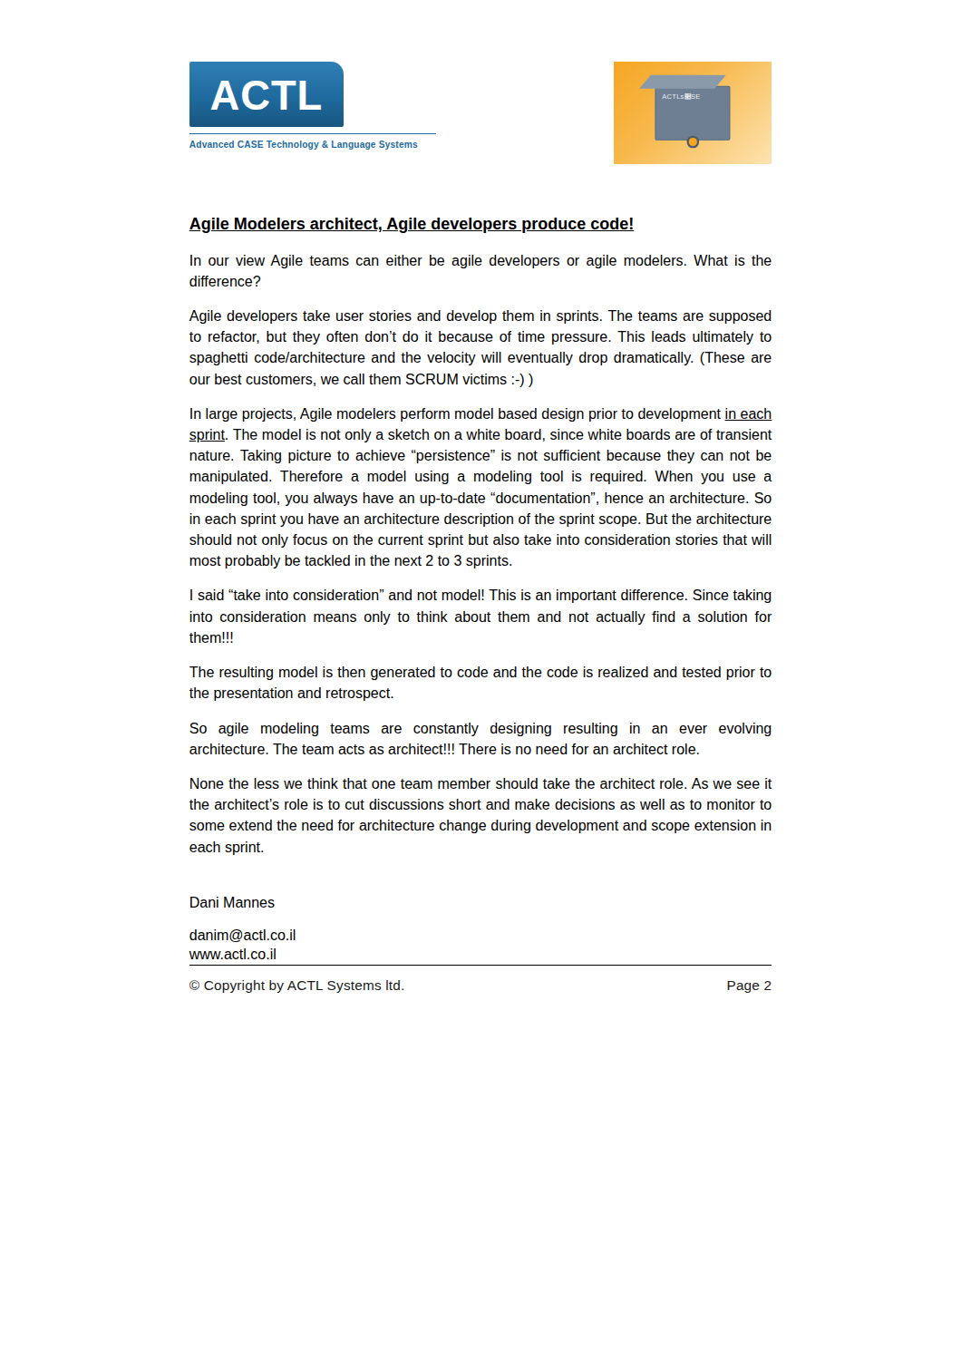ACTL
Advanced CASE Technology & Language Systems
Agile Modelers architect, Agile developers produce code!
In our view Agile teams can either be agile developers or agile modelers. What is the difference?
Agile developers take user stories and develop them in sprints. The teams are supposed to refactor, but they often don’t do it because of time pressure. This leads ultimately to spaghetti code/architecture and the velocity will eventually drop dramatically. (These are our best customers, we call them SCRUM victims :-) )
In large projects, Agile modelers perform model based design prior to development in each sprint. The model is not only a sketch on a white board, since white boards are of transient nature. Taking picture to achieve “persistence” is not sufficient because they can not be manipulated. Therefore a model using a modeling tool is required. When you use a modeling tool, you always have an up-to-date “documentation”, hence an architecture. So in each sprint you have an architecture description of the sprint scope. But the architecture should not only focus on the current sprint but also take into consideration stories that will most probably be tackled in the next 2 to 3 sprints.
I said “take into consideration” and not model! This is an important difference. Since taking into consideration means only to think about them and not actually find a solution for them!!!
The resulting model is then generated to code and the code is realized and tested prior to the presentation and retrospect.
So agile modeling teams are constantly designing resulting in an ever evolving architecture. The team acts as architect!!! There is no need for an architect role.
None the less we think that one team member should take the architect role. As we see it the architect’s role is to cut discussions short and make decisions as well as to monitor to some extend the need for architecture change during development and scope extension in each sprint.
Dani Mannes
danim@actl.co.il
www.actl.co.il
© Copyright by ACTL Systems ltd.
Page 2